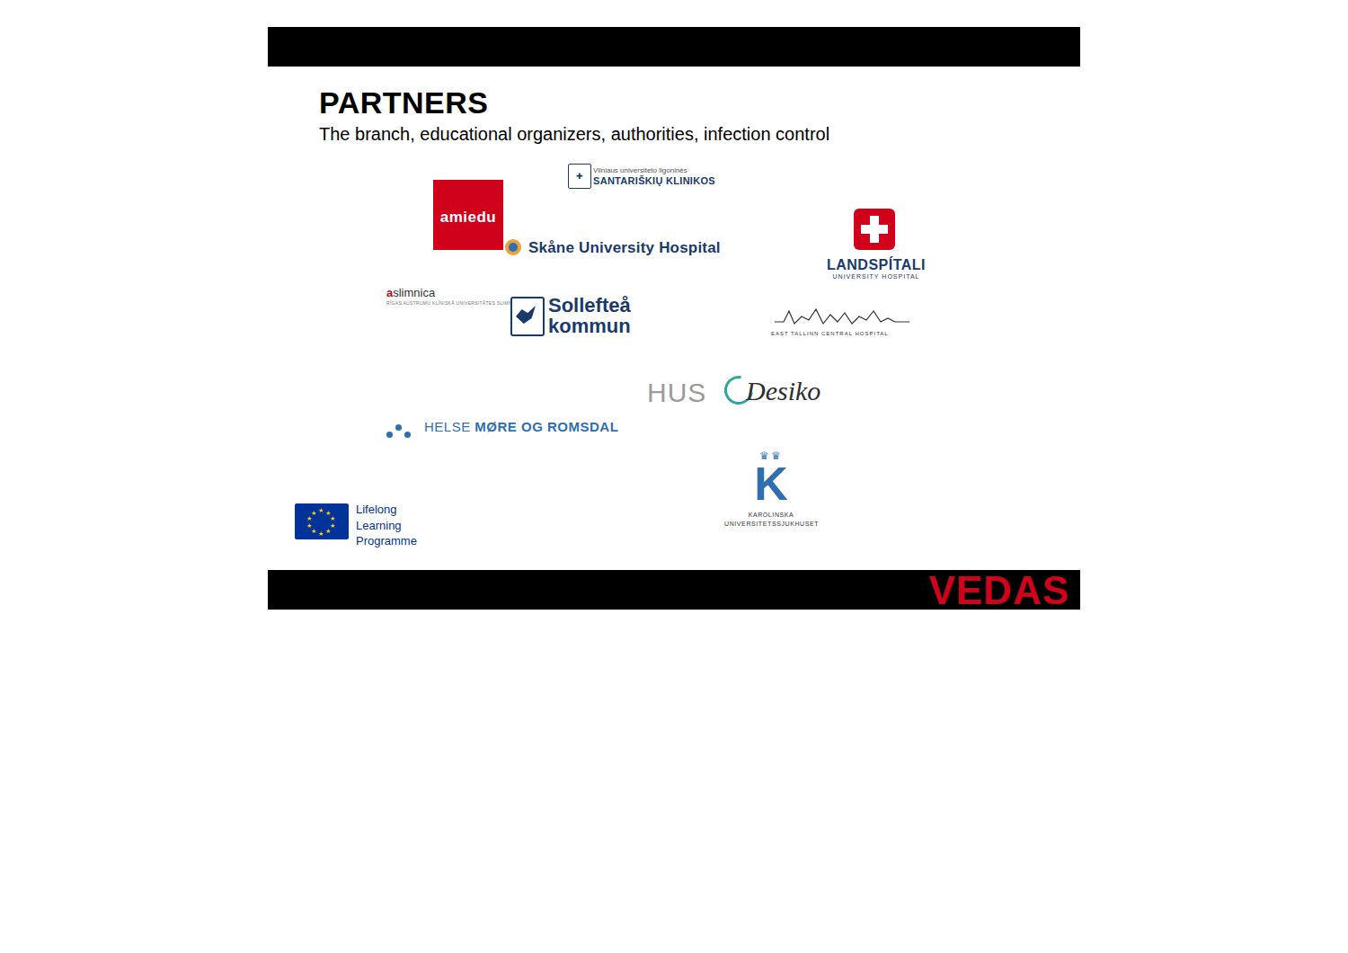PARTNERS
The branch, educational organizers, authorities, infection control
amiedu
✚
Vilniaus universiteto ligoninės
SANTARIŠKIŲ KLINIKOS
Skåne University Hospital
LANDSPÍTALI
UNIVERSITY HOSPITAL
aslimnica
RĪGAS AUSTRUMU KLĪNISKĀ UNIVERSITĀTES SLIMNĪCA
Sollefteå
kommun
EAST TALLINN CENTRAL HOSPITAL
HUS
Desiko
HELSE MØRE OG ROMSDAL
♛♛
K
KAROLINSKA
UNIVERSITETSSJUKHUSET
★ ★ ★ ★ ★ ★ ★ ★ ★ ★
Lifelong
Learning
Programme
VEDAS